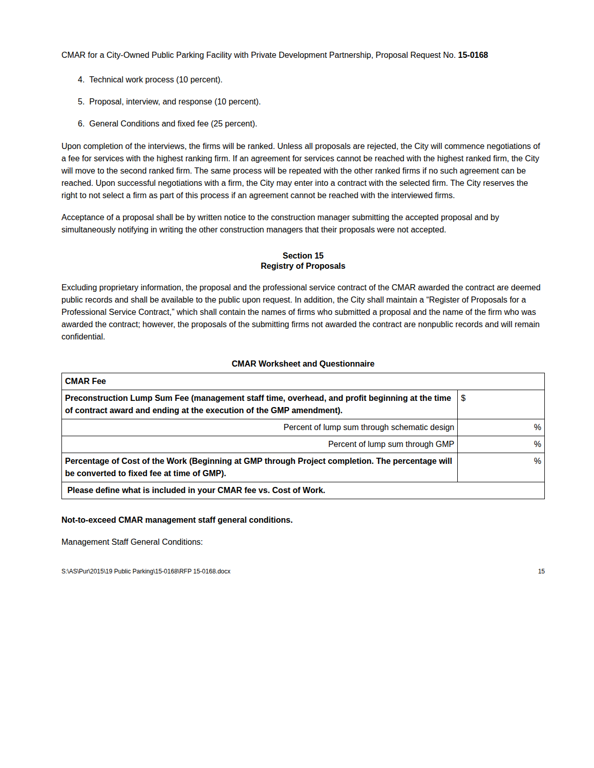CMAR for a City-Owned Public Parking Facility with Private Development Partnership, Proposal Request No. 15-0168
4. Technical work process (10 percent).
5. Proposal, interview, and response (10 percent).
6. General Conditions and fixed fee (25 percent).
Upon completion of the interviews, the firms will be ranked. Unless all proposals are rejected, the City will commence negotiations of a fee for services with the highest ranking firm. If an agreement for services cannot be reached with the highest ranked firm, the City will move to the second ranked firm. The same process will be repeated with the other ranked firms if no such agreement can be reached. Upon successful negotiations with a firm, the City may enter into a contract with the selected firm. The City reserves the right to not select a firm as part of this process if an agreement cannot be reached with the interviewed firms.
Acceptance of a proposal shall be by written notice to the construction manager submitting the accepted proposal and by simultaneously notifying in writing the other construction managers that their proposals were not accepted.
Section 15
Registry of Proposals
Excluding proprietary information, the proposal and the professional service contract of the CMAR awarded the contract are deemed public records and shall be available to the public upon request. In addition, the City shall maintain a “Register of Proposals for a Professional Service Contract,” which shall contain the names of firms who submitted a proposal and the name of the firm who was awarded the contract; however, the proposals of the submitting firms not awarded the contract are nonpublic records and will remain confidential.
CMAR Worksheet and Questionnaire
| CMAR Fee |
| Preconstruction Lump Sum Fee (management staff time, overhead, and profit beginning at the time of contract award and ending at the execution of the GMP amendment). | $ |
| Percent of lump sum through schematic design | % |
| Percent of lump sum through GMP | % |
| Percentage of Cost of the Work (Beginning at GMP through Project completion. The percentage will be converted to fixed fee at time of GMP). | % |
| Please define what is included in your CMAR fee vs. Cost of Work. |
Not-to-exceed CMAR management staff general conditions.
Management Staff General Conditions:
S:\AS\Pur\2015\19 Public Parking\15-0168\RFP 15-0168.docx 15